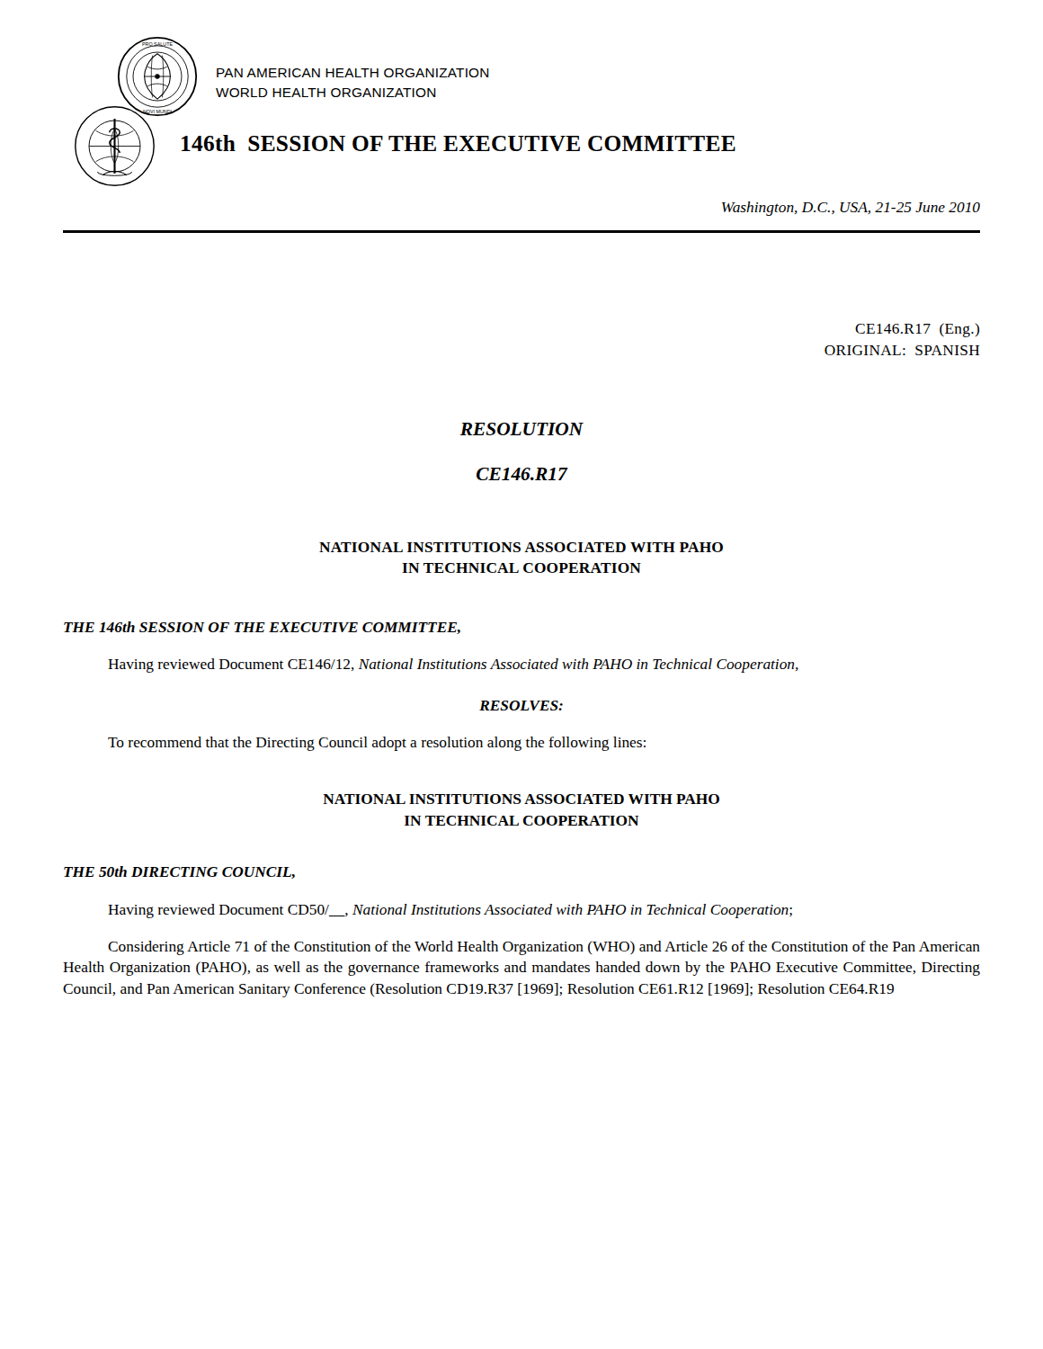PRO SALUTE NOVI MUNDI
PAN AMERICAN HEALTH ORGANIZATION
WORLD HEALTH ORGANIZATION
146th SESSION OF THE EXECUTIVE COMMITTEE
Washington, D.C., USA, 21-25 June 2010
CE146.R17 (Eng.)
ORIGINAL: SPANISH
RESOLUTION
CE146.R17
NATIONAL INSTITUTIONS ASSOCIATED WITH PAHO
IN TECHNICAL COOPERATION
THE 146th SESSION OF THE EXECUTIVE COMMITTEE,
Having reviewed Document CE146/12, National Institutions Associated with PAHO in Technical Cooperation,
RESOLVES:
To recommend that the Directing Council adopt a resolution along the following lines:
NATIONAL INSTITUTIONS ASSOCIATED WITH PAHO
IN TECHNICAL COOPERATION
THE 50th DIRECTING COUNCIL,
Having reviewed Document CD50/__, National Institutions Associated with PAHO in Technical Cooperation;
Considering Article 71 of the Constitution of the World Health Organization (WHO) and Article 26 of the Constitution of the Pan American Health Organization (PAHO), as well as the governance frameworks and mandates handed down by the PAHO Executive Committee, Directing Council, and Pan American Sanitary Conference (Resolution CD19.R37 [1969]; Resolution CE61.R12 [1969]; Resolution CE64.R19